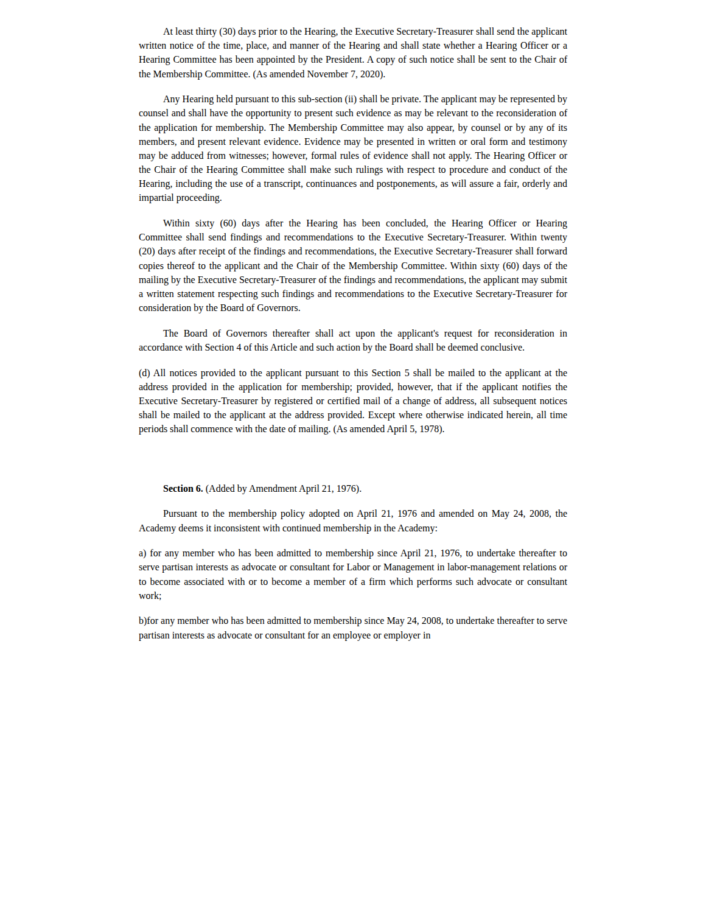At least thirty (30) days prior to the Hearing, the Executive Secretary-Treasurer shall send the applicant written notice of the time, place, and manner of the Hearing and shall state whether a Hearing Officer or a Hearing Committee has been appointed by the President. A copy of such notice shall be sent to the Chair of the Membership Committee. (As amended November 7, 2020).
Any Hearing held pursuant to this sub-section (ii) shall be private. The applicant may be represented by counsel and shall have the opportunity to present such evidence as may be relevant to the reconsideration of the application for membership. The Membership Committee may also appear, by counsel or by any of its members, and present relevant evidence. Evidence may be presented in written or oral form and testimony may be adduced from witnesses; however, formal rules of evidence shall not apply. The Hearing Officer or the Chair of the Hearing Committee shall make such rulings with respect to procedure and conduct of the Hearing, including the use of a transcript, continuances and postponements, as will assure a fair, orderly and impartial proceeding.
Within sixty (60) days after the Hearing has been concluded, the Hearing Officer or Hearing Committee shall send findings and recommendations to the Executive Secretary-Treasurer. Within twenty (20) days after receipt of the findings and recommendations, the Executive Secretary-Treasurer shall forward copies thereof to the applicant and the Chair of the Membership Committee. Within sixty (60) days of the mailing by the Executive Secretary-Treasurer of the findings and recommendations, the applicant may submit a written statement respecting such findings and recommendations to the Executive Secretary-Treasurer for consideration by the Board of Governors.
The Board of Governors thereafter shall act upon the applicant's request for reconsideration in accordance with Section 4 of this Article and such action by the Board shall be deemed conclusive.
(d) All notices provided to the applicant pursuant to this Section 5 shall be mailed to the applicant at the address provided in the application for membership; provided, however, that if the applicant notifies the Executive Secretary-Treasurer by registered or certified mail of a change of address, all subsequent notices shall be mailed to the applicant at the address provided. Except where otherwise indicated herein, all time periods shall commence with the date of mailing. (As amended April 5, 1978).
Section 6. (Added by Amendment April 21, 1976).
Pursuant to the membership policy adopted on April 21, 1976 and amended on May 24, 2008, the Academy deems it inconsistent with continued membership in the Academy:
a) for any member who has been admitted to membership since April 21, 1976, to undertake thereafter to serve partisan interests as advocate or consultant for Labor or Management in labor-management relations or to become associated with or to become a member of a firm which performs such advocate or consultant work;
b)for any member who has been admitted to membership since May 24, 2008, to undertake thereafter to serve partisan interests as advocate or consultant for an employee or employer in